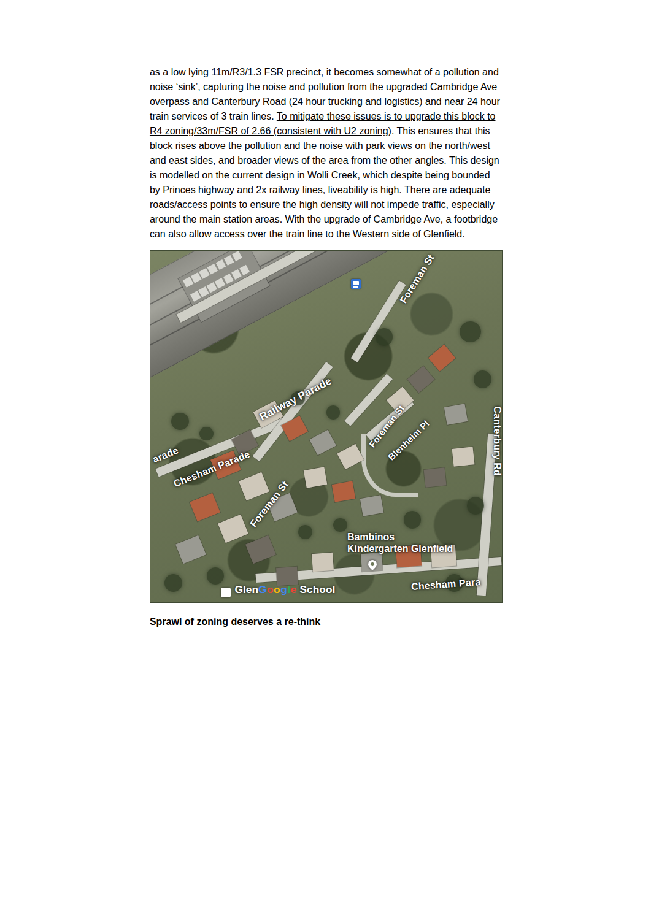as a low lying 11m/R3/1.3 FSR precinct, it becomes somewhat of a pollution and noise ‘sink’, capturing the noise and pollution from the upgraded Cambridge Ave overpass and Canterbury Road (24 hour trucking and logistics) and near 24 hour train services of 3 train lines. To mitigate these issues is to upgrade this block to R4 zoning/33m/FSR of 2.66 (consistent with U2 zoning). This ensures that this block rises above the pollution and the noise with park views on the north/west and east sides, and broader views of the area from the other angles. This design is modelled on the current design in Wolli Creek, which despite being bounded by Princes highway and 2x railway lines, liveability is high. There are adequate roads/access points to ensure the high density will not impede traffic, especially around the main station areas. With the upgrade of Cambridge Ave, a footbridge can also allow access over the train line to the Western side of Glenfield.
Railway Parade Foreman St Foreman St Blenheim Pl arade Chesham Parade Foreman St Chesham Para Canterbury Rd
Bambinos
Kindergarten Glenfield
GlenGoogle School
Sprawl of zoning deserves a re-think